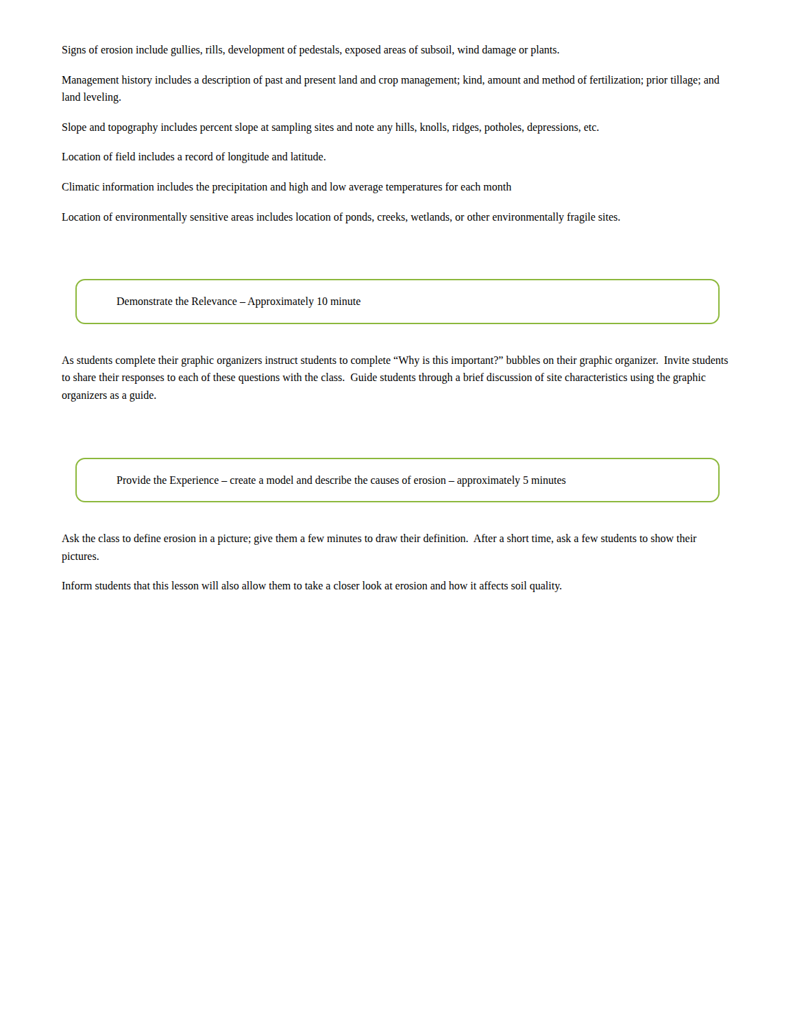Signs of erosion include gullies, rills, development of pedestals, exposed areas of subsoil, wind damage or plants.
Management history includes a description of past and present land and crop management; kind, amount and method of fertilization; prior tillage; and land leveling.
Slope and topography includes percent slope at sampling sites and note any hills, knolls, ridges, potholes, depressions, etc.
Location of field includes a record of longitude and latitude.
Climatic information includes the precipitation and high and low average temperatures for each month
Location of environmentally sensitive areas includes location of ponds, creeks, wetlands, or other environmentally fragile sites.
Demonstrate the Relevance – Approximately 10 minute
As students complete their graphic organizers instruct students to complete “Why is this important?” bubbles on their graphic organizer. Invite students to share their responses to each of these questions with the class. Guide students through a brief discussion of site characteristics using the graphic organizers as a guide.
Provide the Experience – create a model and describe the causes of erosion – approximately 5 minutes
Ask the class to define erosion in a picture; give them a few minutes to draw their definition. After a short time, ask a few students to show their pictures.
Inform students that this lesson will also allow them to take a closer look at erosion and how it affects soil quality.